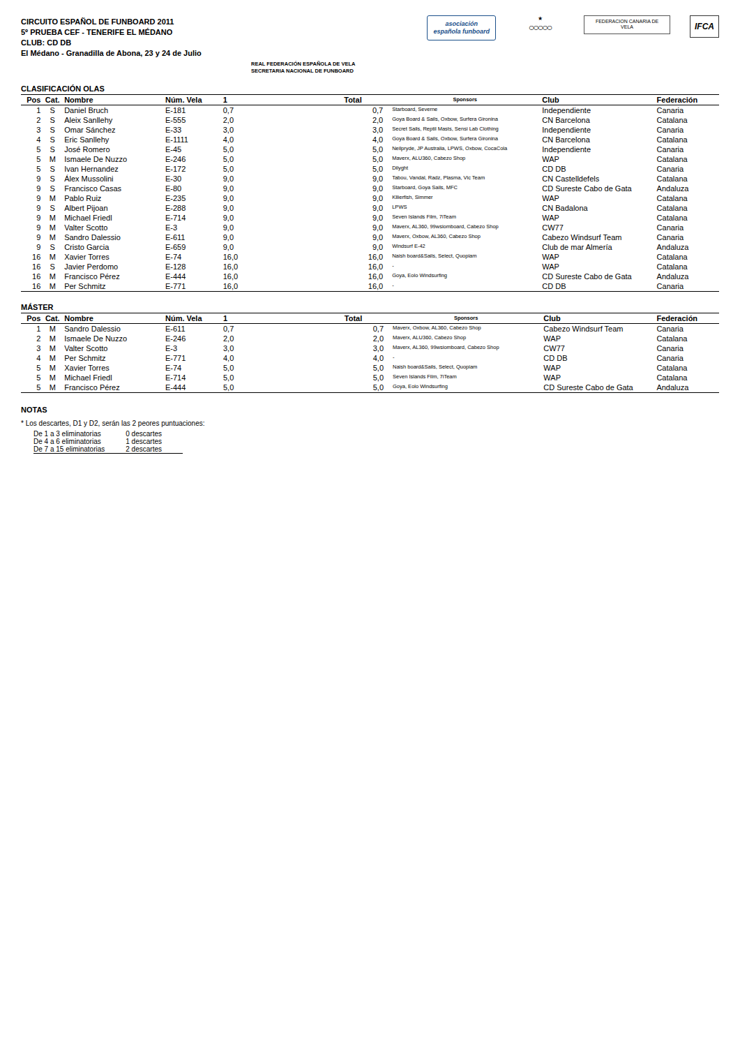CIRCUITO ESPAÑOL DE FUNBOARD 2011
5º PRUEBA CEF - TENERIFE EL MÉDANO
CLUB: CD DB
El Médano - Granadilla de Abona, 23 y 24 de Julio
asociación
española funboard
★
○○○○○
FEDERACION CANARIA DE VELA
IFCA
REAL FEDERACIÓN ESPAÑOLA DE VELA
SECRETARIA NACIONAL DE FUNBOARD
CLASIFICACIÓN OLAS
| Pos | Cat. | Nombre | Núm. Vela | 1 | | Total | Sponsors | Club | Federación |
| --- | --- | --- | --- | --- | --- | --- | --- | --- | --- |
| 1 | S | Daniel Bruch | E-181 | 0,7 | | 0,7 | Starboard, Severne | Independiente | Canaria |
| 2 | S | Aleix Sanllehy | E-555 | 2,0 | | 2,0 | Goya Board & Sails, Oxbow, Surfera Gironina | CN Barcelona | Catalana |
| 3 | S | Omar Sánchez | E-33 | 3,0 | | 3,0 | Secret Sails, Reptil Masts, Sensi Lab Clothing | Independiente | Canaria |
| 4 | S | Eric Sanllehy | E-1111 | 4,0 | | 4,0 | Goya Board & Sails, Oxbow, Surfera Gironina | CN Barcelona | Catalana |
| 5 | S | José Romero | E-45 | 5,0 | | 5,0 | Neilpryde, JP Australia, LPWS, Oxbow, CocaCola | Independiente | Canaria |
| 5 | M | Ismaele De Nuzzo | E-246 | 5,0 | | 5,0 | Maverx, ALU360, Cabezo Shop | WAP | Catalana |
| 5 | S | Ivan Hernandez | E-172 | 5,0 | | 5,0 | Dilyght | CD DB | Canaria |
| 9 | S | Álex Mussolini | E-30 | 9,0 | | 9,0 | Tabou, Vandal, Radz, Plasma, Vic Team | CN Castelldefels | Catalana |
| 9 | S | Francisco Casas | E-80 | 9,0 | | 9,0 | Starboard, Goya Sails, MFC | CD Sureste Cabo de Gata | Andaluza |
| 9 | M | Pablo Ruiz | E-235 | 9,0 | | 9,0 | Kllierfish, Simmer | WAP | Catalana |
| 9 | S | Albert Pijoan | E-288 | 9,0 | | 9,0 | LPWS | CN Badalona | Catalana |
| 9 | M | Michael Friedl | E-714 | 9,0 | | 9,0 | Seven Islands Film, 7iTeam | WAP | Catalana |
| 9 | M | Valter Scotto | E-3 | 9,0 | | 9,0 | Maverx, AL360, 99wsiomboard, Cabezo Shop | CW77 | Canaria |
| 9 | M | Sandro Dalessio | E-611 | 9,0 | | 9,0 | Maverx, Oxbow, AL360, Cabezo Shop | Cabezo Windsurf Team | Canaria |
| 9 | S | Cristo Garcia | E-659 | 9,0 | | 9,0 | Windsurf E-42 | Club de mar Almería | Andaluza |
| 16 | M | Xavier Torres | E-74 | 16,0 | | 16,0 | Naish board&Sails, Select, Quopiam | WAP | Catalana |
| 16 | S | Javier Perdomo | E-128 | 16,0 | | 16,0 | - | WAP | Catalana |
| 16 | M | Francisco Pérez | E-444 | 16,0 | | 16,0 | Goya, Eolo Windsurfing | CD Sureste Cabo de Gata | Andaluza |
| 16 | M | Per Schmitz | E-771 | 16,0 | | 16,0 | - | CD DB | Canaria |
MÁSTER
| Pos | Cat. | Nombre | Núm. Vela | 1 | | Total | Sponsors | Club | Federación |
| --- | --- | --- | --- | --- | --- | --- | --- | --- | --- |
| 1 | M | Sandro Dalessio | E-611 | 0,7 | | 0,7 | Maverx, Oxbow, AL360, Cabezo Shop | Cabezo Windsurf Team | Canaria |
| 2 | M | Ismaele De Nuzzo | E-246 | 2,0 | | 2,0 | Maverx, ALU360, Cabezo Shop | WAP | Catalana |
| 3 | M | Valter Scotto | E-3 | 3,0 | | 3,0 | Maverx, AL360, 99wsiomboard, Cabezo Shop | CW77 | Canaria |
| 4 | M | Per Schmitz | E-771 | 4,0 | | 4,0 | - | CD DB | Canaria |
| 5 | M | Xavier Torres | E-74 | 5,0 | | 5,0 | Naish board&Sails, Select, Quopiam | WAP | Catalana |
| 5 | M | Michael Friedl | E-714 | 5,0 | | 5,0 | Seven Islands Film, 7iTeam | WAP | Catalana |
| 5 | M | Francisco Pérez | E-444 | 5,0 | | 5,0 | Goya, Eolo Windsurfing | CD Sureste Cabo de Gata | Andaluza |
NOTAS
* Los descartes, D1 y D2, serán las 2 peores puntuaciones:
| De 1 a 3 eliminatorias | 0 descartes |
| De 4 a 6 eliminatorias | 1 descartes |
| De 7 a 15 eliminatorias | 2 descartes |